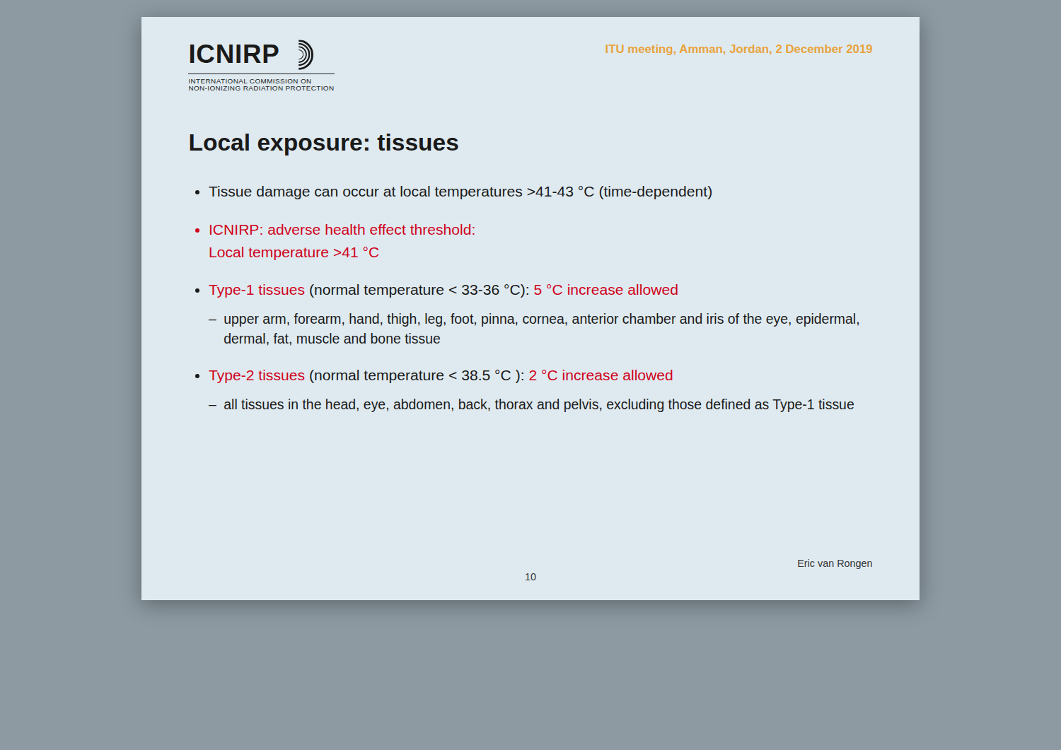ICNIRP
International Commission on
Non-Ionizing Radiation Protection
ITU meeting, Amman, Jordan, 2 December 2019
Local exposure: tissues
Tissue damage can occur at local temperatures >41-43 °C (time-dependent)
ICNIRP: adverse health effect threshold:
Local temperature >41 °C
Type-1 tissues (normal temperature < 33-36 °C): 5 °C increase allowed
upper arm, forearm, hand, thigh, leg, foot, pinna, cornea, anterior chamber and iris of the eye, epidermal, dermal, fat, muscle and bone tissue
Type-2 tissues (normal temperature < 38.5 °C ): 2 °C increase allowed
all tissues in the head, eye, abdomen, back, thorax and pelvis, excluding those defined as Type-1 tissue
10 Eric van Rongen